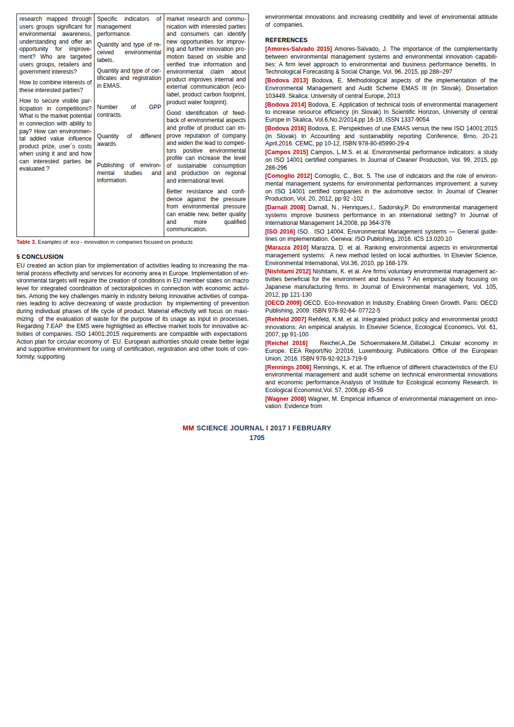| research mapped through users groups significant for environmental awareness, understanding and offer an opportunity for improvement? Who are targeted users groups, retailers and government interests? How to combine interests of these interested parties? How to secure visible participation in competitions? What is the market potential in connection with ability to pay? How can environmental added value influence product prize, user´s costs when using it and and how can interested parties be evaluated ? | Specific indicators of management performance. Quantity and type of received environmental labels. Quantity and type of certificates and registration in EMAS. Number of GPP contracts. Quantity of different awards. Publishing of environmental studies and information. | market research and communication with interested parties and consumers can identify new opportunities for improving and further innovation promotion based on visible and verified true information and environmental claim about product improves internal and external communication (ecolabel, product carbon footprint, product water footprint). Good identification of feedback of environmental aspects and profile of product can improve reputation of company and widen the lead to competitors positive environmental profile can increase the level of sustainable consumption and production on regional and international level. Better resistance and confidence against the pressure from environmental pressure can enable new, better quality and more qualified communication. |
Table 3. Examples of eco - innovation in companies focused on products
5 Conclusion
EU created an action plan for implementation of activities leading to increasing the material process effectivity and services for economy area in Europe. Implementation of environmental targets will require the creation of conditions in EU member states on macro level for integrated coordination of sectoralpolicies in connection with economic activities. Among the key challenges mainly in industry belong innovative activities of companies leading to active decreasing of waste production by implementing of prevention during individual phases of life cycle of product. Material effectivity will focus on maximizing of the evaluation of waste for the purpose of its usage as input in processes. Regarding 7.EAP the EMS were highlighted as effective market tools for innovative activities of companies. ISO 14001:2015 requirements are compatible with expectations Action plan for circular economy of EU. European authorities should create better legal and supportive environment for using of certification, registration and other tools of conformity, supporting
environmental innovations and increasing credibility and level of enviromental attitude of companies.
References
[Amores-Salvado 2015] Amores-Salvado, J. The importance of the complementarity between environmental management systems and environmental innovation capabilities: A firm level approach to environmental and business performance benefits. In Technological Forecasting & Social Change, Vol. 96, 2015, pp 288–297
[Bodova 2013] Bodova, E. Methodological aspects of the implementation of the Environmental Management and Audit Scheme EMAS III (in Slovak). Dissertation 103449. Skalica: University of central Europe, 2013
[Bodova 2014] Bodova, E. Application of technical tools of environmental management to increase resource efficiency (in Slovak) In Scientific Horizon, University of central Europe in Skalica, Vol.6,No.2/2014,pp 16-19, ISSN 1337-9054
[Bodova 2016] Bodova, E. Perspektives of use EMAS versus the new ISO 14001:2015 (in Slovak) In Accounting and sustainability reporting Conference, Brno, 20-21 April,2016. CEMC, pp 10-12, ISBN 978-80-85990-29-4
[Campos 2015] Campos, L.M.S. et al. Environmental performance indicators: a study on ISO 14001 certified companies. In Journal of Cleaner Production, Vol. 99, 2015, pp 286-296
[Comoglio 2012] Comoglio, C., Bot, S. The use of indicators and the role of environmental management systems for environmental performances improvement: a survey on ISO 14001 certified companies in the automotive sector. In Journal of Cleaner Production, Vol. 20, 2012, pp 92 -102
[Darnall 2008] Darnall, N., Henriques,I., Sadorsky,P. Do environmental management systems improve business performance in an international setting? In Journal of International Management 14,2008, pp 364-376
[ISO 2016] ISO. ISO 14004. Environmental Management systems — General guidelines on implementation. Geneva: ISO Publishing, 2016. ICS 13.020.10
[Marazza 2010] Marazza, D. et al. Ranking environmental aspects in environmental management systems: A new method tested on local authorities. In Elsevier Science, Environmental International, Vol.36, 2010, pp 168-179.
[Nishitami 2012] Nishitami, K. et al. Are firms´voluntary environmental management activities beneficial for the environment and business ? An empirical study focusing on Japanese manufacturing firms. In Journal of Environmental management, Vol. 105, 2012, pp 121-130
[OECD 2009] OECD. Eco-Innovation in Industry. Enabling Green Growth. Paris: OECD Publishing, 2009. ISBN 978-92-64- 07722-5
[Rehfeld 2007] Rehfeld, K.M. et al. Integrated product policy and environmental prodct innovations: An empirical analysis. In Elsevier Science, Ecological Economics, Vol. 61, 2007, pp 91-100
[Reichel 2016] Reichel,A.,De Schoenmakere,M.,Gillabel,J. Cirkular economy in Europe. EEA Report/No 2/2016. Luxembourg: Publications Office of the European Union, 2016. ISBN 978-92-9213-719-9
[Rennings 2006] Rennings, K. et al. The influence of different characteristics of the EU environmental management and audit scheme on technical environmental innovations and economic performance.Analysis of Institute for Ecological economy Research. In Ecological Economist,Vol. 57, 2006,pp 45-59
[Wagner 2008] Wagner, M. Empirical influence of environmental management on innovation: Evidence from
MM SCIENCE JOURNAL I 2017 I FEBRUARY
1705